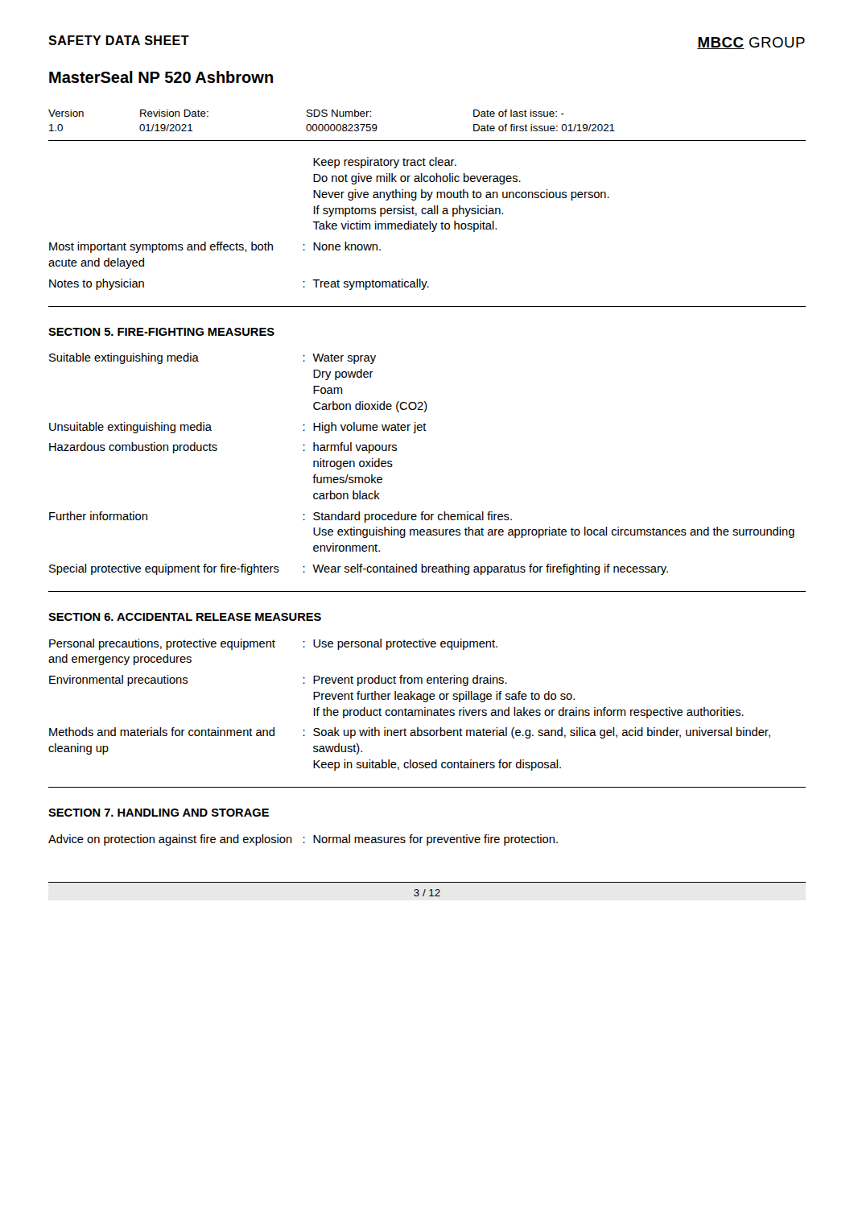SAFETY DATA SHEET
MBCC GROUP
MasterSeal NP 520 Ashbrown
| Version 1.0 | Revision Date: 01/19/2021 | SDS Number: 000000823759 | Date of last issue: - Date of first issue: 01/19/2021 |
| | | Keep respiratory tract clear. Do not give milk or alcoholic beverages. Never give anything by mouth to an unconscious person. If symptoms persist, call a physician. Take victim immediately to hospital. |
| Most important symptoms and effects, both acute and delayed | : | None known. |
| Notes to physician | : | Treat symptomatically. |
SECTION 5. FIRE-FIGHTING MEASURES
| Suitable extinguishing media | : | Water spray Dry powder Foam Carbon dioxide (CO2) |
| Unsuitable extinguishing media | : | High volume water jet |
| Hazardous combustion products | : | harmful vapours nitrogen oxides fumes/smoke carbon black |
| Further information | : | Standard procedure for chemical fires. Use extinguishing measures that are appropriate to local circumstances and the surrounding environment. |
| Special protective equipment for fire-fighters | : | Wear self-contained breathing apparatus for firefighting if necessary. |
SECTION 6. ACCIDENTAL RELEASE MEASURES
| Personal precautions, protective equipment and emergency procedures | : | Use personal protective equipment. |
| Environmental precautions | : | Prevent product from entering drains. Prevent further leakage or spillage if safe to do so. If the product contaminates rivers and lakes or drains inform respective authorities. |
| Methods and materials for containment and cleaning up | : | Soak up with inert absorbent material (e.g. sand, silica gel, acid binder, universal binder, sawdust). Keep in suitable, closed containers for disposal. |
SECTION 7. HANDLING AND STORAGE
| Advice on protection against fire and explosion | : | Normal measures for preventive fire protection. |
3 / 12